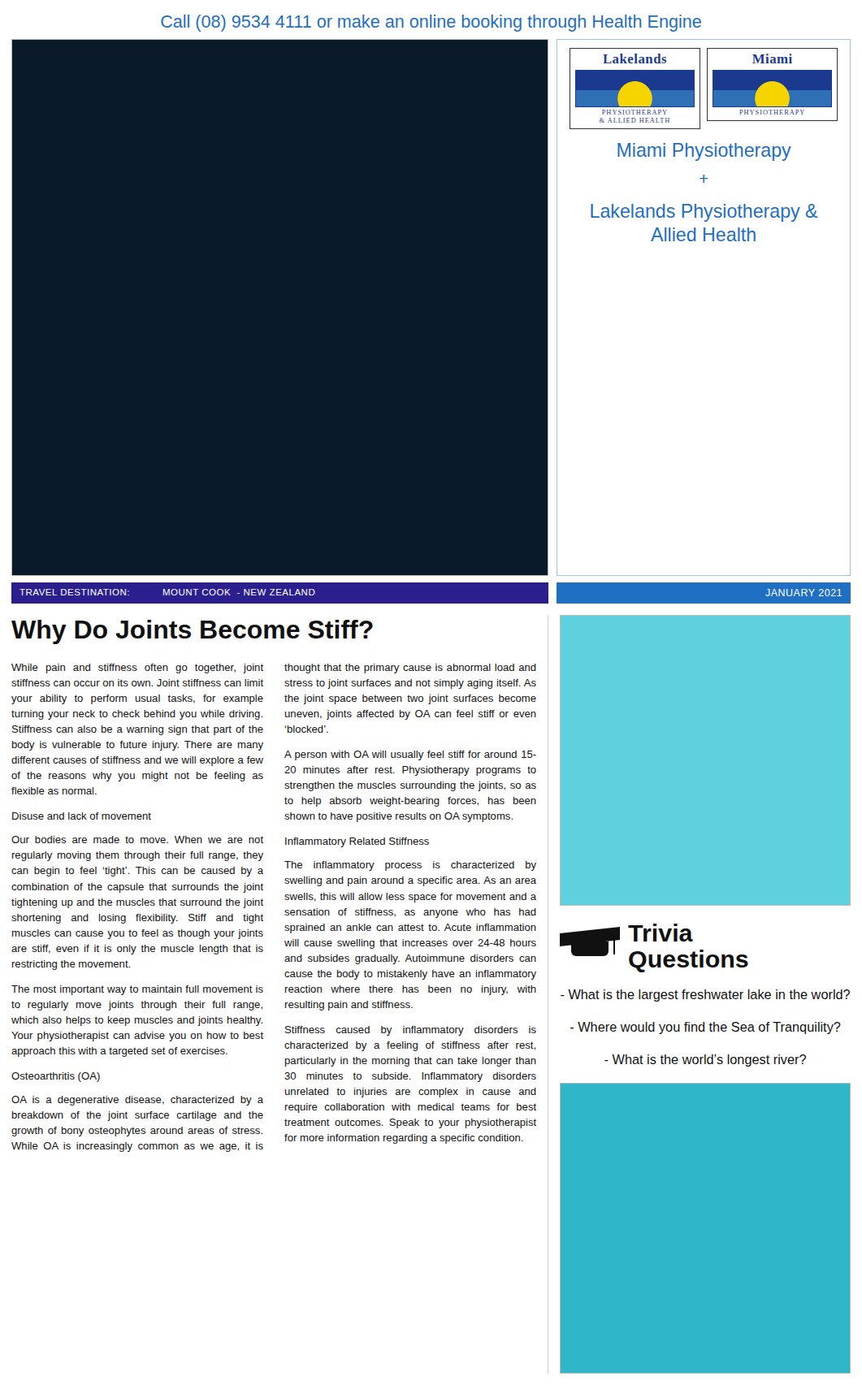Call (08) 9534 4111 or make an online booking through Health Engine
Lakelands
Physiotherapy
& Allied Health
Miami
Physiotherapy
Miami Physiotherapy
+
Lakelands Physiotherapy & Allied Health
TRAVEL DESTINATION: MOUNT COOK - NEW ZEALAND
JANUARY 2021
Why Do Joints Become Stiff?
While pain and stiffness often go together, joint stiffness can occur on its own. Joint stiffness can limit your ability to perform usual tasks, for example turning your neck to check behind you while driving. Stiffness can also be a warning sign that part of the body is vulnerable to future injury. There are many different causes of stiffness and we will explore a few of the reasons why you might not be feeling as flexible as normal.
Disuse and lack of movement
Our bodies are made to move. When we are not regularly moving them through their full range, they can begin to feel ‘tight’. This can be caused by a combination of the capsule that surrounds the joint tightening up and the muscles that surround the joint shortening and losing flexibility. Stiff and tight muscles can cause you to feel as though your joints are stiff, even if it is only the muscle length that is restricting the movement.
The most important way to maintain full movement is to regularly move joints through their full range, which also helps to keep muscles and joints healthy. Your physiotherapist can advise you on how to best approach this with a targeted set of exercises.
Osteoarthritis (OA)
OA is a degenerative disease, characterized by a breakdown of the joint surface cartilage and the growth of bony osteophytes around areas of stress. While OA is increasingly common as we age, it is thought that the primary cause is abnormal load and stress to joint surfaces and not simply aging itself. As the joint space between two joint surfaces become uneven, joints affected by OA can feel stiff or even ‘blocked’.
A person with OA will usually feel stiff for around 15-20 minutes after rest. Physiotherapy programs to strengthen the muscles surrounding the joints, so as to help absorb weight-bearing forces, has been shown to have positive results on OA symptoms.
Inflammatory Related Stiffness
The inflammatory process is characterized by swelling and pain around a specific area. As an area swells, this will allow less space for movement and a sensation of stiffness, as anyone who has had sprained an ankle can attest to. Acute inflammation will cause swelling that increases over 24-48 hours and subsides gradually. Autoimmune disorders can cause the body to mistakenly have an inflammatory reaction where there has been no injury, with resulting pain and stiffness.
Stiffness caused by inflammatory disorders is characterized by a feeling of stiffness after rest, particularly in the morning that can take longer than 30 minutes to subside. Inflammatory disorders unrelated to injuries are complex in cause and require collaboration with medical teams for best treatment outcomes. Speak to your physiotherapist for more information regarding a specific condition.
Trivia
Questions
- What is the largest freshwater lake in the world?
- Where would you find the Sea of Tranquility?
- What is the world’s longest river?